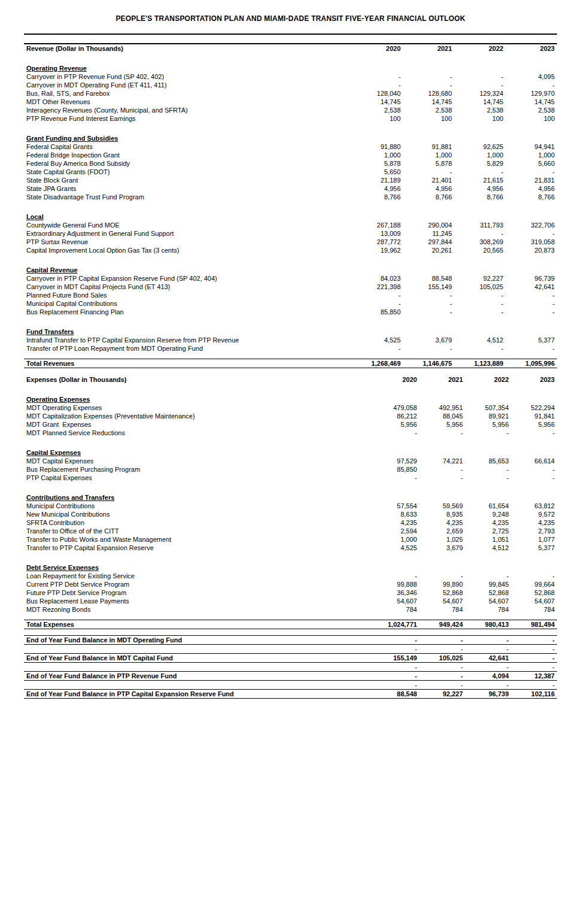PEOPLE'S TRANSPORTATION PLAN AND MIAMI-DADE TRANSIT FIVE-YEAR FINANCIAL OUTLOOK
| Revenue (Dollar in Thousands) | 2020 | 2021 | 2022 | 2023 |
| --- | --- | --- | --- | --- |
| Operating Revenue | | | | |
| Carryover in PTP Revenue Fund (SP 402, 402) | - | - | - | 4,095 |
| Carryover in MDT Operating Fund (ET 411, 411) | - | - | - | - |
| Bus, Rail, STS, and Farebox | 128,040 | 128,680 | 129,324 | 129,970 |
| MDT Other Revenues | 14,745 | 14,745 | 14,745 | 14,745 |
| Interagency Revenues (County, Municipal, and SFRTA) | 2,538 | 2,538 | 2,538 | 2,538 |
| PTP Revenue Fund Interest Earnings | 100 | 100 | 100 | 100 |
| Grant Funding and Subsidies | | | | |
| Federal Capital Grants | 91,880 | 91,881 | 92,625 | 94,941 |
| Federal Bridge Inspection Grant | 1,000 | 1,000 | 1,000 | 1,000 |
| Federal Buy America Bond Subsidy | 5,878 | 5,878 | 5,829 | 5,660 |
| State Capital Grants (FDOT) | 5,650 | - | - | - |
| State Block Grant | 21,189 | 21,401 | 21,615 | 21,831 |
| State JPA Grants | 4,956 | 4,956 | 4,956 | 4,956 |
| State Disadvantage Trust Fund Program | 8,766 | 8,766 | 8,766 | 8,766 |
| Local | | | | |
| Countywide General Fund MOE | 267,188 | 290,004 | 311,793 | 322,706 |
| Extraordinary Adjustment in General Fund Support | 13,009 | 11,245 | - | - |
| PTP Surtax Revenue | 287,772 | 297,844 | 308,269 | 319,058 |
| Capital Improvement Local Option Gas Tax (3 cents) | 19,962 | 20,261 | 20,565 | 20,873 |
| Capital Revenue | | | | |
| Carryover in PTP Capital Expansion Reserve Fund (SP 402, 404) | 84,023 | 88,548 | 92,227 | 96,739 |
| Carryover in MDT Capital Projects Fund (ET 413) | 221,398 | 155,149 | 105,025 | 42,641 |
| Planned Future Bond Sales | - | - | - | - |
| Municipal Capital Contributions | - | - | - | - |
| Bus Replacement Financing Plan | 85,850 | - | - | - |
| Fund Transfers | | | | |
| Intrafund Transfer to PTP Capital Expansion Reserve from PTP Revenue | 4,525 | 3,679 | 4,512 | 5,377 |
| Transfer of PTP Loan Repayment from MDT Operating Fund | - | - | - | - |
| Total Revenues | 1,268,469 | 1,146,675 | 1,123,889 | 1,095,996 |
| Expenses (Dollar in Thousands) | 2020 | 2021 | 2022 | 2023 |
| --- | --- | --- | --- | --- |
| Operating Expenses | | | | |
| MDT Operating Expenses | 479,058 | 492,951 | 507,354 | 522,294 |
| MDT Capitalization Expenses (Preventative Maintenance) | 86,212 | 88,045 | 89,921 | 91,841 |
| MDT Grant Expenses | 5,956 | 5,956 | 5,956 | 5,956 |
| MDT Planned Service Reductions | - | - | - | - |
| Capital Expenses | | | | |
| MDT Capital Expenses | 97,529 | 74,221 | 85,653 | 66,614 |
| Bus Replacement Purchasing Program | 85,850 | - | - | - |
| PTP Capital Expenses | - | - | - | - |
| Contributions and Transfers | | | | |
| Municipal Contributions | 57,554 | 59,569 | 61,654 | 63,812 |
| New Municipal Contributions | 8,633 | 8,935 | 9,248 | 9,572 |
| SFRTA Contribution | 4,235 | 4,235 | 4,235 | 4,235 |
| Transfer to Office of of the CITT | 2,594 | 2,659 | 2,725 | 2,793 |
| Transfer to Public Works and Waste Management | 1,000 | 1,025 | 1,051 | 1,077 |
| Transfer to PTP Capital Expansion Reserve | 4,525 | 3,679 | 4,512 | 5,377 |
| Debt Service Expenses | | | | |
| Loan Repayment for Existing Service | - | - | - | - |
| Current PTP Debt Service Program | 99,888 | 99,890 | 99,845 | 99,664 |
| Future PTP Debt Service Program | 36,346 | 52,868 | 52,868 | 52,868 |
| Bus Replacement Lease Payments | 54,607 | 54,607 | 54,607 | 54,607 |
| MDT Rezoning Bonds | 784 | 784 | 784 | 784 |
| Total Expenses | 1,024,771 | 949,424 | 980,413 | 981,494 |
| End of Year Fund Balance in MDT Operating Fund | - | - | - | - |
| | - | - | - | - |
| End of Year Fund Balance in MDT Capital Fund | 155,149 | 105,025 | 42,641 | - |
| | - | - | - | - |
| End of Year Fund Balance in PTP Revenue Fund | - | - | 4,094 | 12,387 |
| | - | - | - | - |
| End of Year Fund Balance in PTP Capital Expansion Reserve Fund | 88,548 | 92,227 | 96,739 | 102,116 |